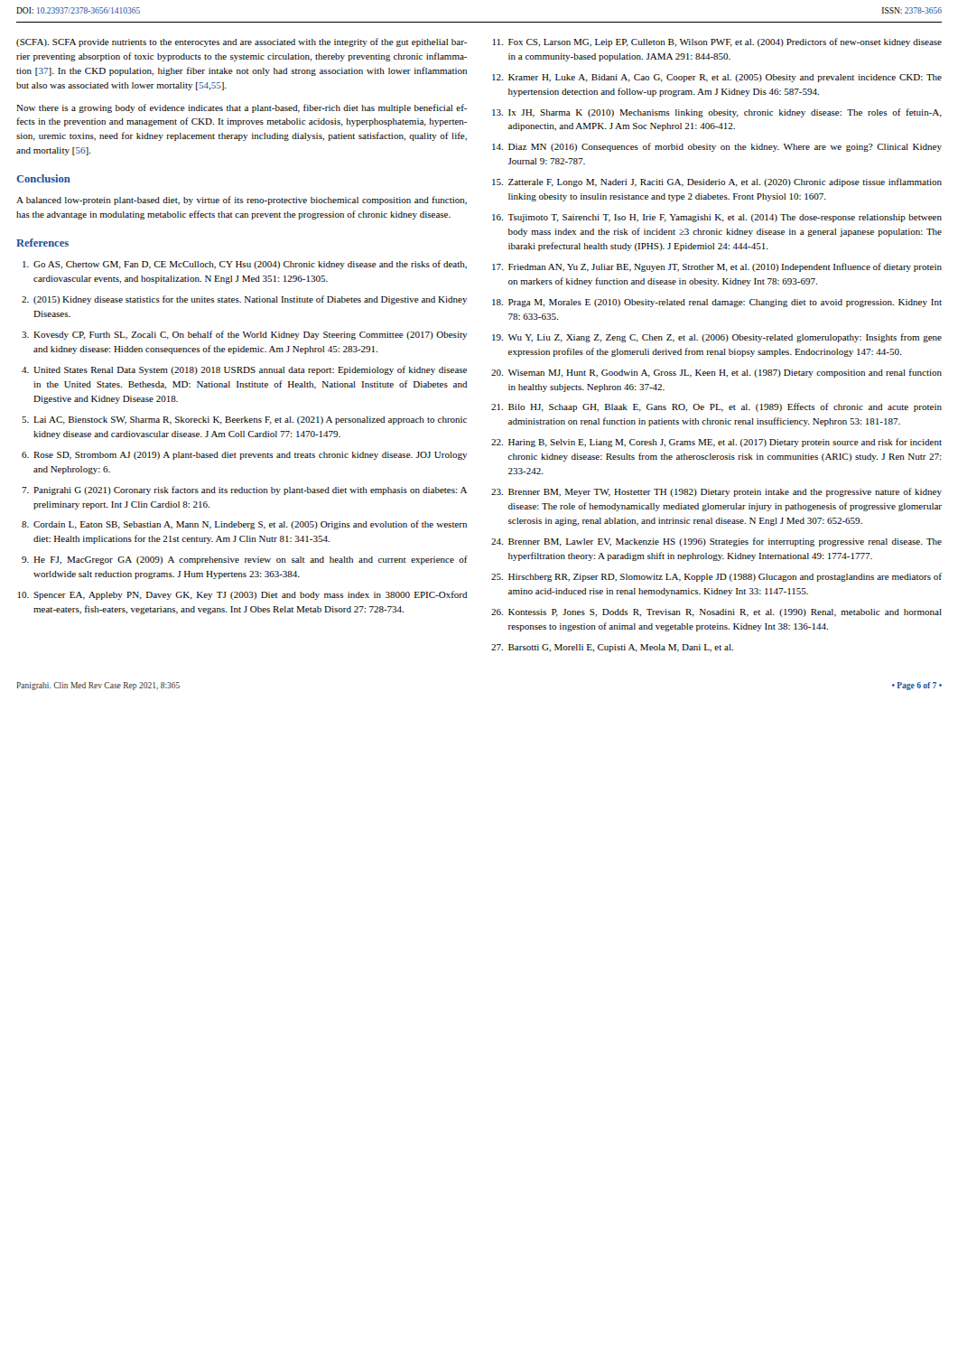DOI: 10.23937/2378-3656/1410365
ISSN: 2378-3656
(SCFA). SCFA provide nutrients to the enterocytes and are associated with the integrity of the gut epithelial barrier preventing absorption of toxic byproducts to the systemic circulation, thereby preventing chronic inflammation [37]. In the CKD population, higher fiber intake not only had strong association with lower inflammation but also was associated with lower mortality [54,55].
Now there is a growing body of evidence indicates that a plant-based, fiber-rich diet has multiple beneficial effects in the prevention and management of CKD. It improves metabolic acidosis, hyperphosphatemia, hypertension, uremic toxins, need for kidney replacement therapy including dialysis, patient satisfaction, quality of life, and mortality [56].
Conclusion
A balanced low-protein plant-based diet, by virtue of its reno-protective biochemical composition and function, has the advantage in modulating metabolic effects that can prevent the progression of chronic kidney disease.
References
Go AS, Chertow GM, Fan D, CE McCulloch, CY Hsu (2004) Chronic kidney disease and the risks of death, cardiovascular events, and hospitalization. N Engl J Med 351: 1296-1305.
(2015) Kidney disease statistics for the unites states. National Institute of Diabetes and Digestive and Kidney Diseases.
Kovesdy CP, Furth SL, Zocali C, On behalf of the World Kidney Day Steering Committee (2017) Obesity and kidney disease: Hidden consequences of the epidemic. Am J Nephrol 45: 283-291.
United States Renal Data System (2018) 2018 USRDS annual data report: Epidemiology of kidney disease in the United States. Bethesda, MD: National Institute of Health, National Institute of Diabetes and Digestive and Kidney Disease 2018.
Lai AC, Bienstock SW, Sharma R, Skorecki K, Beerkens F, et al. (2021) A personalized approach to chronic kidney disease and cardiovascular disease. J Am Coll Cardiol 77: 1470-1479.
Rose SD, Strombom AJ (2019) A plant-based diet prevents and treats chronic kidney disease. JOJ Urology and Nephrology: 6.
Panigrahi G (2021) Coronary risk factors and its reduction by plant-based diet with emphasis on diabetes: A preliminary report. Int J Clin Cardiol 8: 216.
Cordain L, Eaton SB, Sebastian A, Mann N, Lindeberg S, et al. (2005) Origins and evolution of the western diet: Health implications for the 21st century. Am J Clin Nutr 81: 341-354.
He FJ, MacGregor GA (2009) A comprehensive review on salt and health and current experience of worldwide salt reduction programs. J Hum Hypertens 23: 363-384.
Spencer EA, Appleby PN, Davey GK, Key TJ (2003) Diet and body mass index in 38000 EPIC-Oxford meat-eaters, fish-eaters, vegetarians, and vegans. Int J Obes Relat Metab Disord 27: 728-734.
Fox CS, Larson MG, Leip EP, Culleton B, Wilson PWF, et al. (2004) Predictors of new-onset kidney disease in a community-based population. JAMA 291: 844-850.
Kramer H, Luke A, Bidani A, Cao G, Cooper R, et al. (2005) Obesity and prevalent incidence CKD: The hypertension detection and follow-up program. Am J Kidney Dis 46: 587-594.
Ix JH, Sharma K (2010) Mechanisms linking obesity, chronic kidney disease: The roles of fetuin-A, adiponectin, and AMPK. J Am Soc Nephrol 21: 406-412.
Diaz MN (2016) Consequences of morbid obesity on the kidney. Where are we going? Clinical Kidney Journal 9: 782-787.
Zatterale F, Longo M, Naderi J, Raciti GA, Desiderio A, et al. (2020) Chronic adipose tissue inflammation linking obesity to insulin resistance and type 2 diabetes. Front Physiol 10: 1607.
Tsujimoto T, Sairenchi T, Iso H, Irie F, Yamagishi K, et al. (2014) The dose-response relationship between body mass index and the risk of incident ≥3 chronic kidney disease in a general japanese population: The ibaraki prefectural health study (IPHS). J Epidemiol 24: 444-451.
Friedman AN, Yu Z, Juliar BE, Nguyen JT, Strother M, et al. (2010) Independent Influence of dietary protein on markers of kidney function and disease in obesity. Kidney Int 78: 693-697.
Praga M, Morales E (2010) Obesity-related renal damage: Changing diet to avoid progression. Kidney Int 78: 633-635.
Wu Y, Liu Z, Xiang Z, Zeng C, Chen Z, et al. (2006) Obesity-related glomerulopathy: Insights from gene expression profiles of the glomeruli derived from renal biopsy samples. Endocrinology 147: 44-50.
Wiseman MJ, Hunt R, Goodwin A, Gross JL, Keen H, et al. (1987) Dietary composition and renal function in healthy subjects. Nephron 46: 37-42.
Bilo HJ, Schaap GH, Blaak E, Gans RO, Oe PL, et al. (1989) Effects of chronic and acute protein administration on renal function in patients with chronic renal insufficiency. Nephron 53: 181-187.
Haring B, Selvin E, Liang M, Coresh J, Grams ME, et al. (2017) Dietary protein source and risk for incident chronic kidney disease: Results from the atherosclerosis risk in communities (ARIC) study. J Ren Nutr 27: 233-242.
Brenner BM, Meyer TW, Hostetter TH (1982) Dietary protein intake and the progressive nature of kidney disease: The role of hemodynamically mediated glomerular injury in pathogenesis of progressive glomerular sclerosis in aging, renal ablation, and intrinsic renal disease. N Engl J Med 307: 652-659.
Brenner BM, Lawler EV, Mackenzie HS (1996) Strategies for interrupting progressive renal disease. The hyperfiltration theory: A paradigm shift in nephrology. Kidney International 49: 1774-1777.
Hirschberg RR, Zipser RD, Slomowitz LA, Kopple JD (1988) Glucagon and prostaglandins are mediators of amino acid-induced rise in renal hemodynamics. Kidney Int 33: 1147-1155.
Kontessis P, Jones S, Dodds R, Trevisan R, Nosadini R, et al. (1990) Renal, metabolic and hormonal responses to ingestion of animal and vegetable proteins. Kidney Int 38: 136-144.
Barsotti G, Morelli E, Cupisti A, Meola M, Dani L, et al.
Panigrahi. Clin Med Rev Case Rep 2021, 8:365
• Page 6 of 7 •